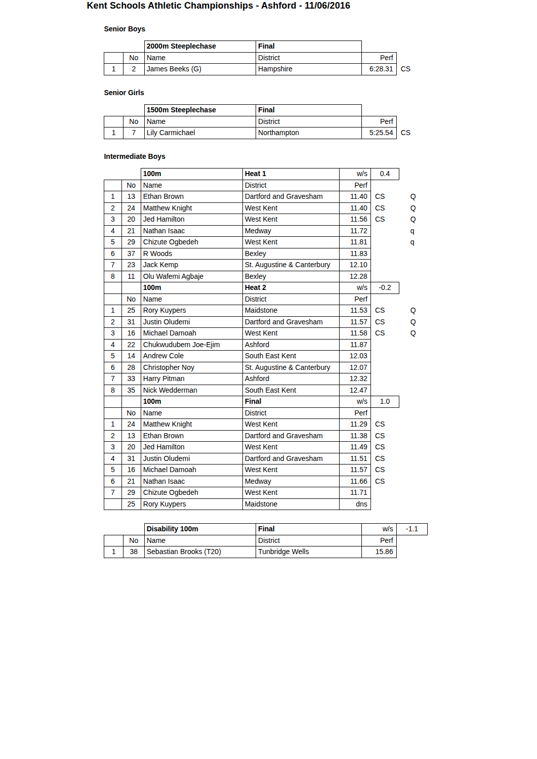Kent Schools Athletic Championships - Ashford - 11/06/2016
Senior Boys
| | | 2000m Steeplechase | Final | | |
| | No | Name | District | Perf | |
| 1 | 2 | James Beeks (G) | Hampshire | 6:28.31 | CS |
Senior Girls
| | | 1500m Steeplechase | Final | | |
| | No | Name | District | Perf | |
| 1 | 7 | Lily Carmichael | Northampton | 5:25.54 | CS |
Intermediate Boys
| | | 100m | Heat 1 | w/s | 0.4 | |
| | No | Name | District | Perf | | |
| 1 | 13 | Ethan Brown | Dartford and Gravesham | 11.40 | CS | Q |
| 2 | 24 | Matthew Knight | West Kent | 11.40 | CS | Q |
| 3 | 20 | Jed Hamilton | West Kent | 11.56 | CS | Q |
| 4 | 21 | Nathan Isaac | Medway | 11.72 | | q |
| 5 | 29 | Chizute Ogbedeh | West Kent | 11.81 | | q |
| 6 | 37 | R Woods | Bexley | 11.83 | | |
| 7 | 23 | Jack Kemp | St. Augustine & Canterbury | 12.10 | | |
| 8 | 11 | Olu Wafemi Agbaje | Bexley | 12.28 | | |
| | | 100m | Heat 2 | w/s | -0.2 | |
| | No | Name | District | Perf | | |
| 1 | 25 | Rory Kuypers | Maidstone | 11.53 | CS | Q |
| 2 | 31 | Justin Oludemi | Dartford and Gravesham | 11.57 | CS | Q |
| 3 | 16 | Michael Damoah | West Kent | 11.58 | CS | Q |
| 4 | 22 | Chukwudubem Joe-Ejim | Ashford | 11.87 | | |
| 5 | 14 | Andrew Cole | South East Kent | 12.03 | | |
| 6 | 28 | Christopher Noy | St. Augustine & Canterbury | 12.07 | | |
| 7 | 33 | Harry Pitman | Ashford | 12.32 | | |
| 8 | 35 | Nick Wedderman | South East Kent | 12.47 | | |
| | | 100m | Final | w/s | 1.0 | |
| | No | Name | District | Perf | | |
| 1 | 24 | Matthew Knight | West Kent | 11.29 | CS | |
| 2 | 13 | Ethan Brown | Dartford and Gravesham | 11.38 | CS | |
| 3 | 20 | Jed Hamilton | West Kent | 11.49 | CS | |
| 4 | 31 | Justin Oludemi | Dartford and Gravesham | 11.51 | CS | |
| 5 | 16 | Michael Damoah | West Kent | 11.57 | CS | |
| 6 | 21 | Nathan Isaac | Medway | 11.66 | CS | |
| 7 | 29 | Chizute Ogbedeh | West Kent | 11.71 | | |
| | 25 | Rory Kuypers | Maidstone | dns | | |
| | | Disability 100m | Final | w/s | -1.1 |
| | No | Name | District | Perf | |
| 1 | 38 | Sebastian Brooks (T20) | Tunbridge Wells | 15.86 | |